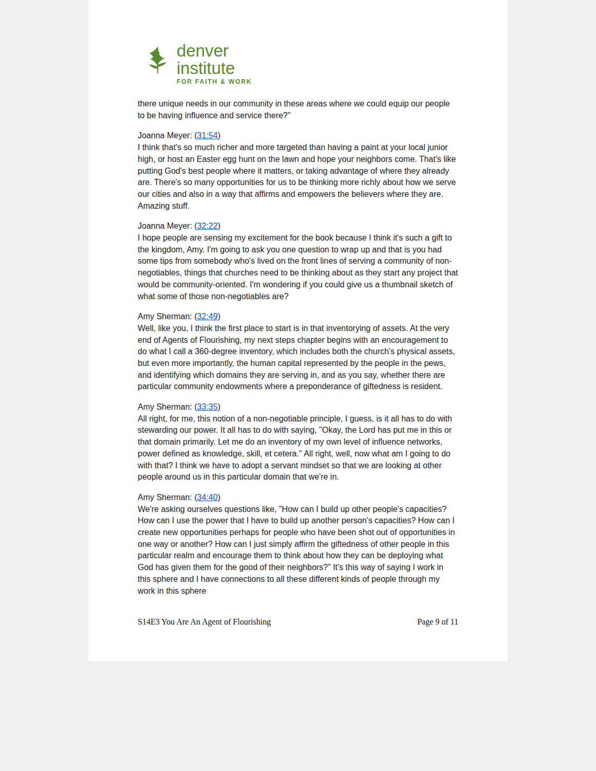denver institute FOR FAITH & WORK
there unique needs in our community in these areas where we could equip our people to be having influence and service there?"
Joanna Meyer: (31:54)
I think that's so much richer and more targeted than having a paint at your local junior high, or host an Easter egg hunt on the lawn and hope your neighbors come. That's like putting God's best people where it matters, or taking advantage of where they already are. There's so many opportunities for us to be thinking more richly about how we serve our cities and also in a way that affirms and empowers the believers where they are. Amazing stuff.
Joanna Meyer: (32:22)
I hope people are sensing my excitement for the book because I think it's such a gift to the kingdom, Amy. I'm going to ask you one question to wrap up and that is you had some tips from somebody who's lived on the front lines of serving a community of non-negotiables, things that churches need to be thinking about as they start any project that would be community-oriented. I'm wondering if you could give us a thumbnail sketch of what some of those non-negotiables are?
Amy Sherman: (32:49)
Well, like you, I think the first place to start is in that inventorying of assets. At the very end of Agents of Flourishing, my next steps chapter begins with an encouragement to do what I call a 360-degree inventory, which includes both the church's physical assets, but even more importantly, the human capital represented by the people in the pews, and identifying which domains they are serving in, and as you say, whether there are particular community endowments where a preponderance of giftedness is resident.
Amy Sherman: (33:35)
All right, for me, this notion of a non-negotiable principle, I guess, is it all has to do with stewarding our power. It all has to do with saying, "Okay, the Lord has put me in this or that domain primarily. Let me do an inventory of my own level of influence networks, power defined as knowledge, skill, et cetera." All right, well, now what am I going to do with that? I think we have to adopt a servant mindset so that we are looking at other people around us in this particular domain that we're in.
Amy Sherman: (34:40)
We're asking ourselves questions like, "How can I build up other people's capacities? How can I use the power that I have to build up another person's capacities? How can I create new opportunities perhaps for people who have been shot out of opportunities in one way or another? How can I just simply affirm the giftedness of other people in this particular realm and encourage them to think about how they can be deploying what God has given them for the good of their neighbors?" It's this way of saying I work in this sphere and I have connections to all these different kinds of people through my work in this sphere
S14E3 You Are An Agent of Flourishing Page 9 of 11